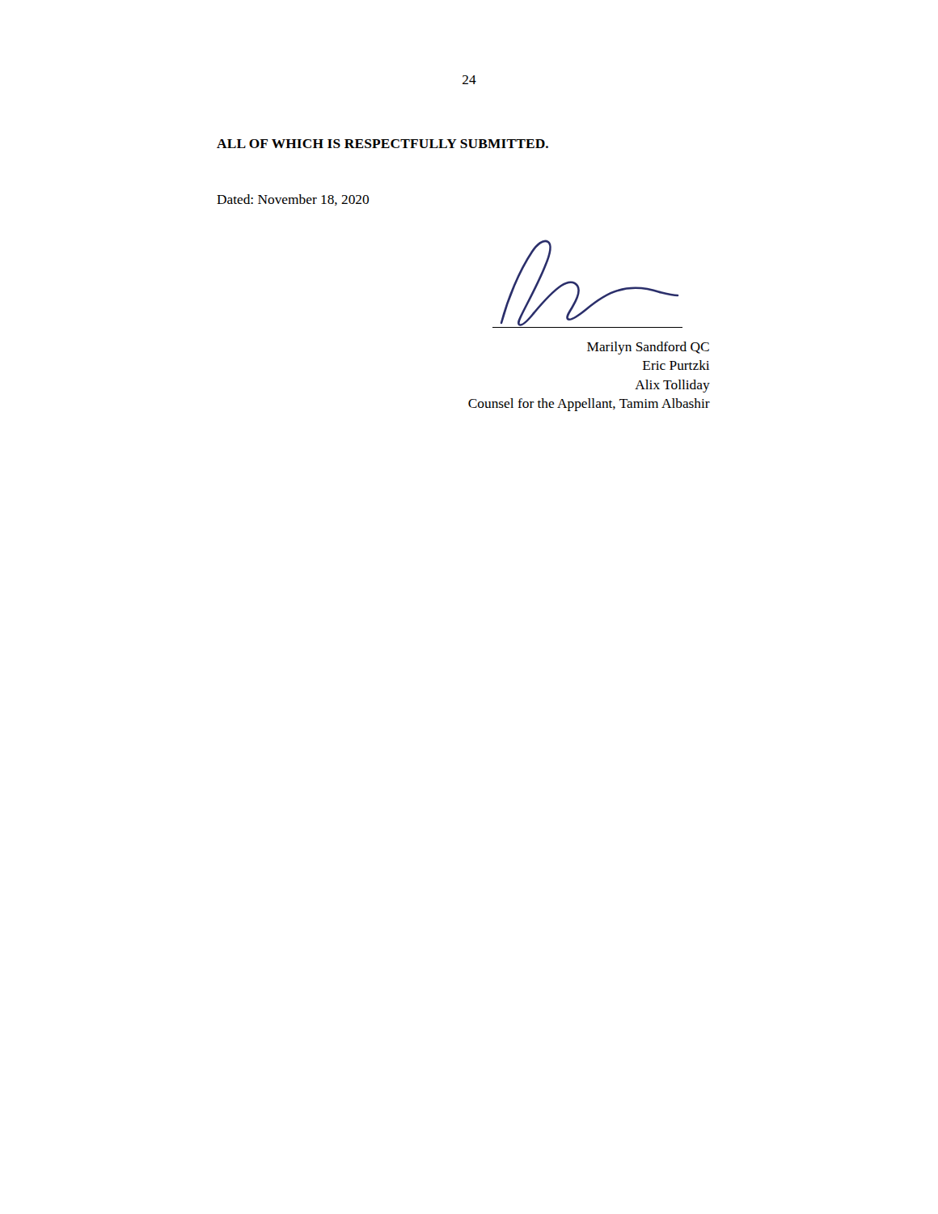24
ALL OF WHICH IS RESPECTFULLY SUBMITTED.
Dated: November 18, 2020
Marilyn Sandford QC
Eric Purtzki
Alix Tolliday
Counsel for the Appellant, Tamim Albashir